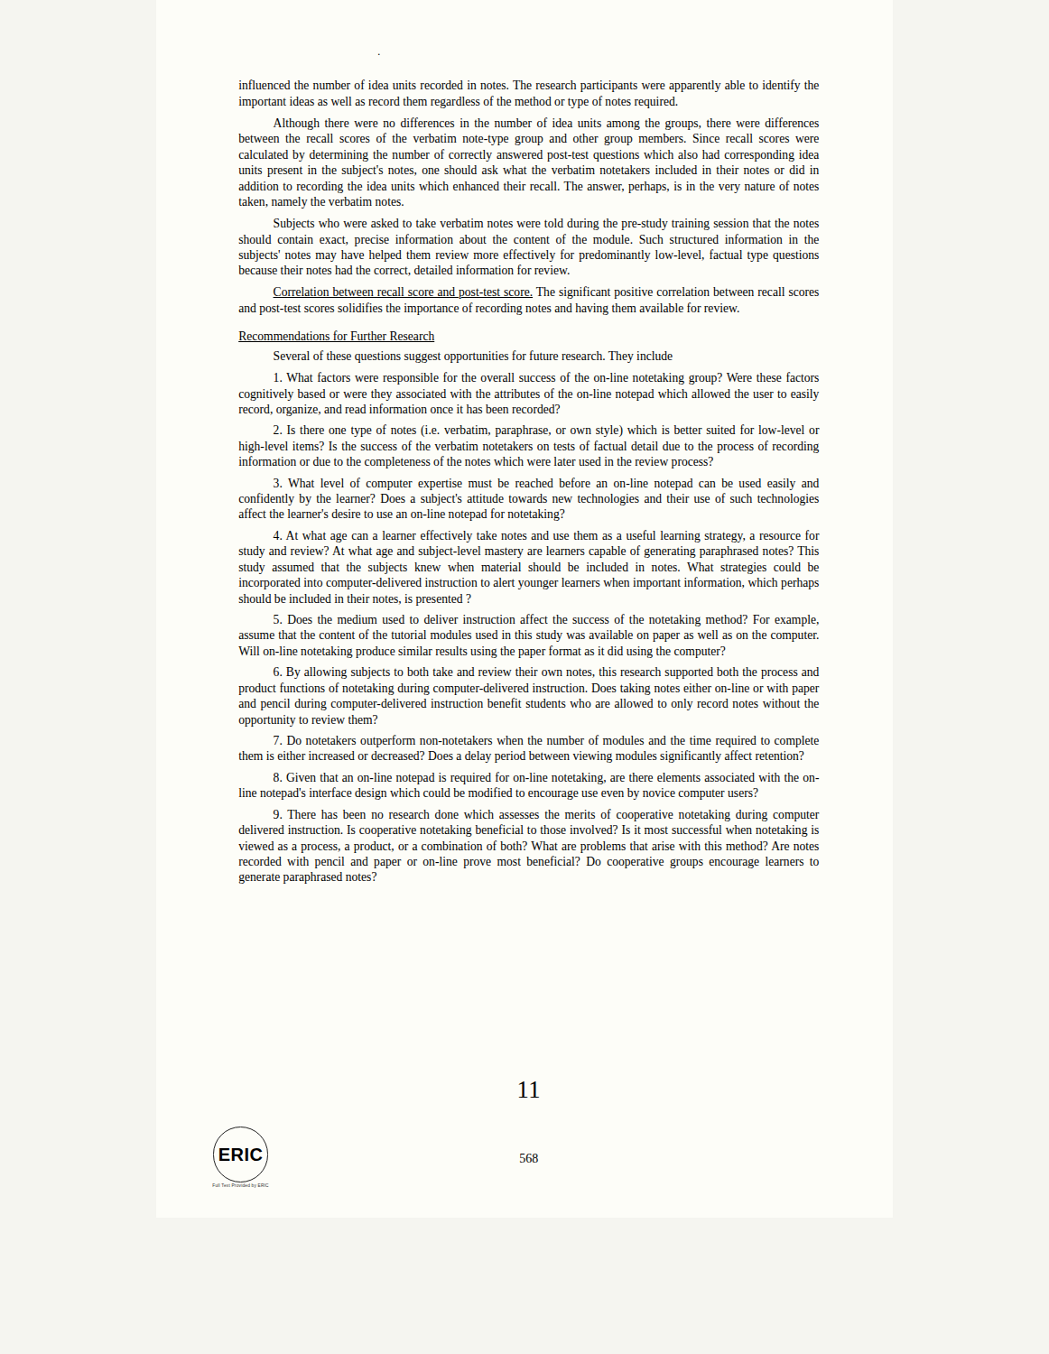·
influenced the number of idea units recorded in notes. The research participants were apparently able to identify the important ideas as well as record them regardless of the method or type of notes required.
Although there were no differences in the number of idea units among the groups, there were differences between the recall scores of the verbatim note-type group and other group members. Since recall scores were calculated by determining the number of correctly answered post-test questions which also had corresponding idea units present in the subject's notes, one should ask what the verbatim notetakers included in their notes or did in addition to recording the idea units which enhanced their recall. The answer, perhaps, is in the very nature of notes taken, namely the verbatim notes.
Subjects who were asked to take verbatim notes were told during the pre-study training session that the notes should contain exact, precise information about the content of the module. Such structured information in the subjects' notes may have helped them review more effectively for predominantly low-level, factual type questions because their notes had the correct, detailed information for review.
Correlation between recall score and post-test score. The significant positive correlation between recall scores and post-test scores solidifies the importance of recording notes and having them available for review.
Recommendations for Further Research
Several of these questions suggest opportunities for future research. They include
1. What factors were responsible for the overall success of the on-line notetaking group? Were these factors cognitively based or were they associated with the attributes of the on-line notepad which allowed the user to easily record, organize, and read information once it has been recorded?
2. Is there one type of notes (i.e. verbatim, paraphrase, or own style) which is better suited for low-level or high-level items? Is the success of the verbatim notetakers on tests of factual detail due to the process of recording information or due to the completeness of the notes which were later used in the review process?
3. What level of computer expertise must be reached before an on-line notepad can be used easily and confidently by the learner? Does a subject's attitude towards new technologies and their use of such technologies affect the learner's desire to use an on-line notepad for notetaking?
4. At what age can a learner effectively take notes and use them as a useful learning strategy, a resource for study and review? At what age and subject-level mastery are learners capable of generating paraphrased notes? This study assumed that the subjects knew when material should be included in notes. What strategies could be incorporated into computer-delivered instruction to alert younger learners when important information, which perhaps should be included in their notes, is presented ?
5. Does the medium used to deliver instruction affect the success of the notetaking method? For example, assume that the content of the tutorial modules used in this study was available on paper as well as on the computer. Will on-line notetaking produce similar results using the paper format as it did using the computer?
6. By allowing subjects to both take and review their own notes, this research supported both the process and product functions of notetaking during computer-delivered instruction. Does taking notes either on-line or with paper and pencil during computer-delivered instruction benefit students who are allowed to only record notes without the opportunity to review them?
7. Do notetakers outperform non-notetakers when the number of modules and the time required to complete them is either increased or decreased? Does a delay period between viewing modules significantly affect retention?
8. Given that an on-line notepad is required for on-line notetaking, are there elements associated with the on-line notepad's interface design which could be modified to encourage use even by novice computer users?
9. There has been no research done which assesses the merits of cooperative notetaking during computer delivered instruction. Is cooperative notetaking beneficial to those involved? Is it most successful when notetaking is viewed as a process, a product, or a combination of both? What are problems that arise with this method? Are notes recorded with pencil and paper or on-line prove most beneficial? Do cooperative groups encourage learners to generate paraphrased notes?
11
568
ERIC
Full Text Provided by ERIC